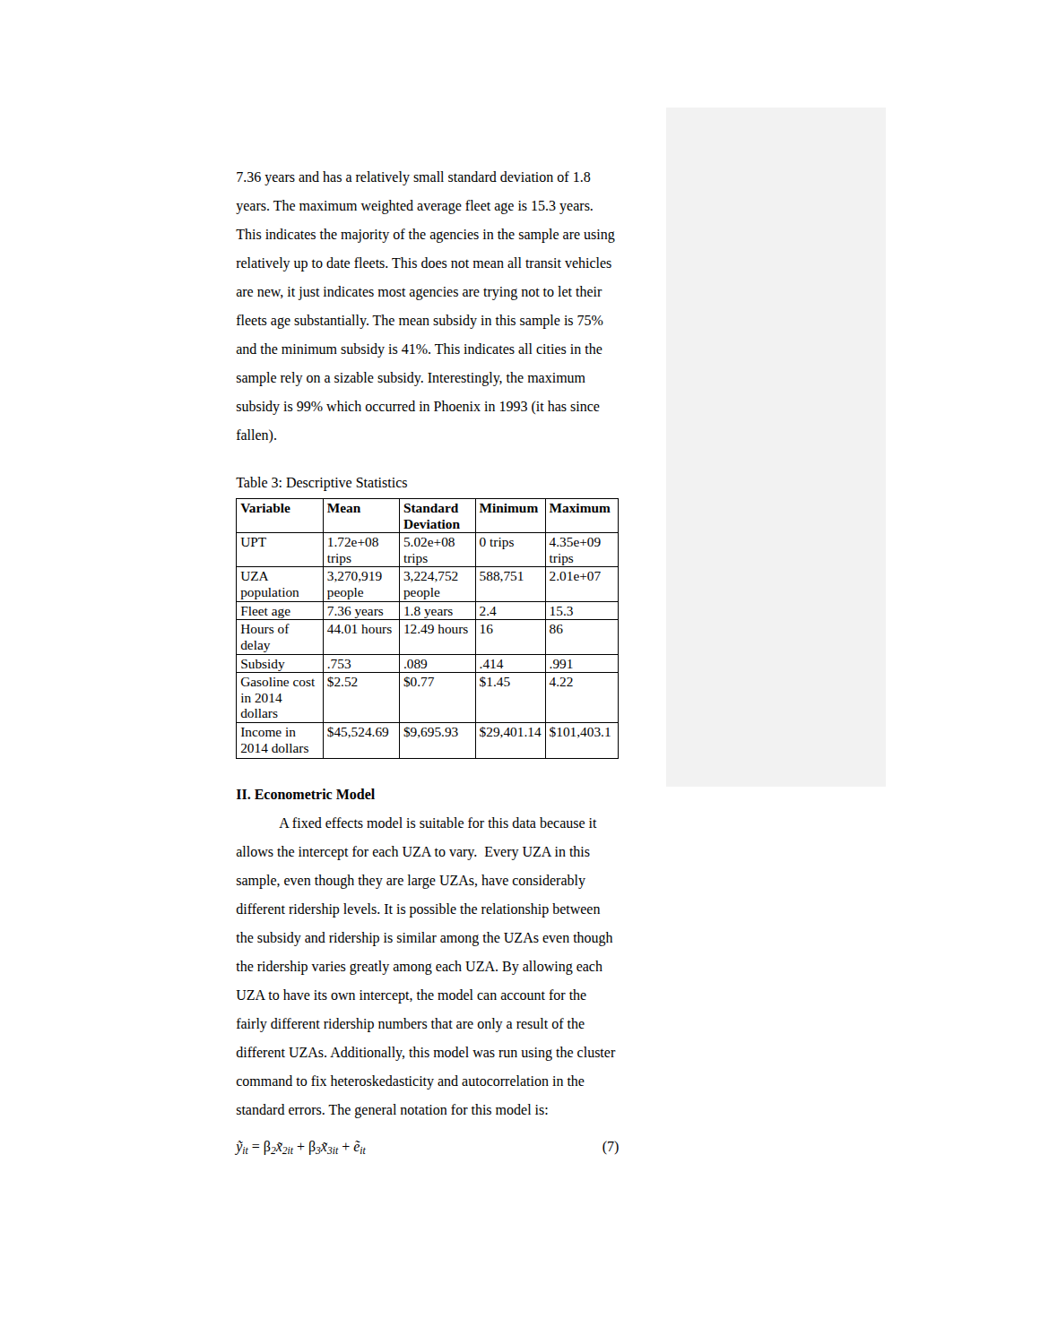7.36 years and has a relatively small standard deviation of 1.8 years. The maximum weighted average fleet age is 15.3 years. This indicates the majority of the agencies in the sample are using relatively up to date fleets. This does not mean all transit vehicles are new, it just indicates most agencies are trying not to let their fleets age substantially. The mean subsidy in this sample is 75% and the minimum subsidy is 41%. This indicates all cities in the sample rely on a sizable subsidy. Interestingly, the maximum subsidy is 99% which occurred in Phoenix in 1993 (it has since fallen).
Table 3: Descriptive Statistics
| Variable | Mean | Standard Deviation | Minimum | Maximum |
| --- | --- | --- | --- | --- |
| UPT | 1.72e+08 trips | 5.02e+08 trips | 0 trips | 4.35e+09 trips |
| UZA population | 3,270,919 people | 3,224,752 people | 588,751 | 2.01e+07 |
| Fleet age | 7.36 years | 1.8 years | 2.4 | 15.3 |
| Hours of delay | 44.01 hours | 12.49 hours | 16 | 86 |
| Subsidy | .753 | .089 | .414 | .991 |
| Gasoline cost in 2014 dollars | $2.52 | $0.77 | $1.45 | 4.22 |
| Income in 2014 dollars | $45,524.69 | $9,695.93 | $29,401.14 | $101,403.1 |
II. Econometric Model
A fixed effects model is suitable for this data because it allows the intercept for each UZA to vary. Every UZA in this sample, even though they are large UZAs, have considerably different ridership levels. It is possible the relationship between the subsidy and ridership is similar among the UZAs even though the ridership varies greatly among each UZA. By allowing each UZA to have its own intercept, the model can account for the fairly different ridership numbers that are only a result of the different UZAs. Additionally, this model was run using the cluster command to fix heteroskedasticity and autocorrelation in the standard errors. The general notation for this model is:
ỹit = β 2x̃2it + β 3x̃3it + ẽit (7)